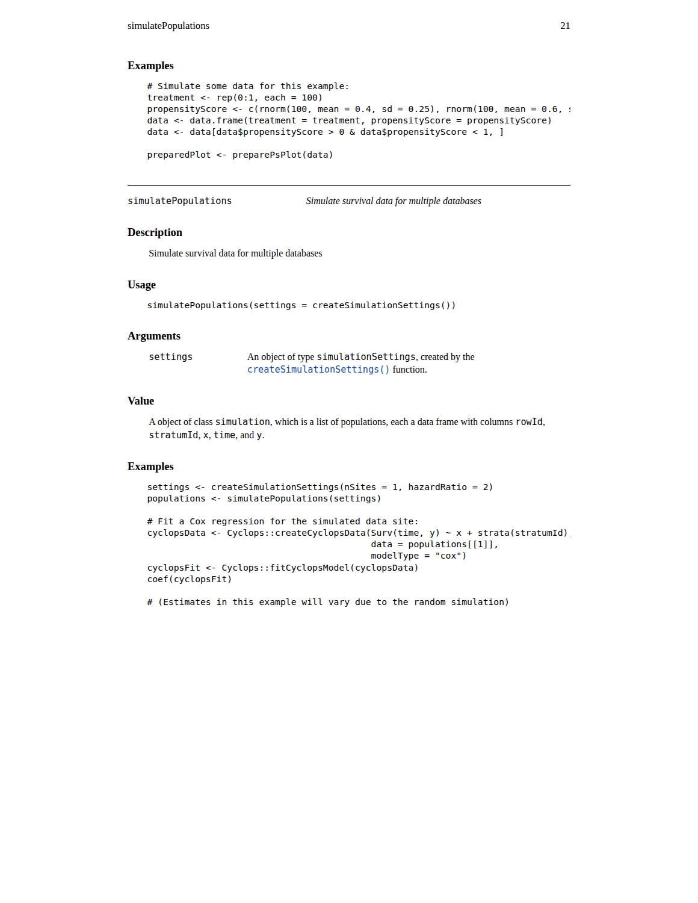simulatePopulations 21
Examples
# Simulate some data for this example:
treatment <- rep(0:1, each = 100)
propensityScore <- c(rnorm(100, mean = 0.4, sd = 0.25), rnorm(100, mean = 0.6, sd = 0.25))
data <- data.frame(treatment = treatment, propensityScore = propensityScore)
data <- data[data$propensityScore > 0 & data$propensityScore < 1, ]

preparedPlot <- preparePsPlot(data)
simulatePopulations Simulate survival data for multiple databases
Description
Simulate survival data for multiple databases
Usage
simulatePopulations(settings = createSimulationSettings())
Arguments
settings
An object of type simulationSettings, created by the createSimulationSettings() function.
Value
A object of class simulation, which is a list of populations, each a data frame with columns rowId, stratumId, x, time, and y.
Examples
settings <- createSimulationSettings(nSites = 1, hazardRatio = 2)
populations <- simulatePopulations(settings)

# Fit a Cox regression for the simulated data site:
cyclopsData <- Cyclops::createCyclopsData(Surv(time, y) ~ x + strata(stratumId),
                                          data = populations[[1]],
                                          modelType = "cox")
cyclopsFit <- Cyclops::fitCyclopsModel(cyclopsData)
coef(cyclopsFit)

# (Estimates in this example will vary due to the random simulation)